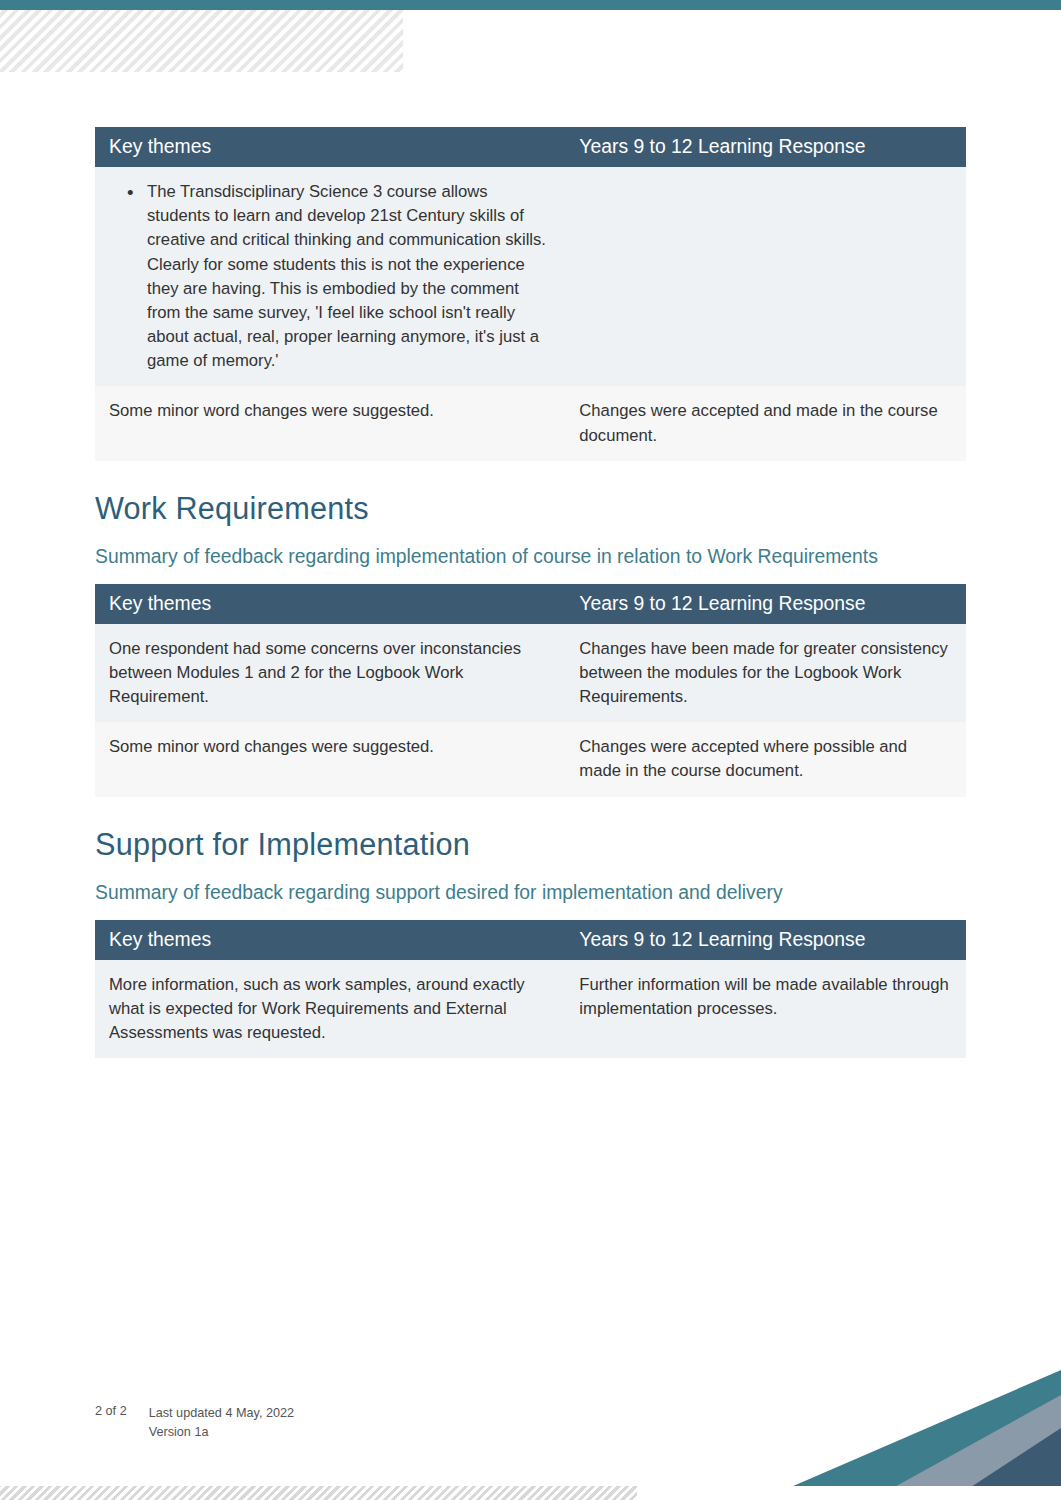| Key themes | Years 9 to 12 Learning Response |
| --- | --- |
| The Transdisciplinary Science 3 course allows students to learn and develop 21st Century skills of creative and critical thinking and communication skills. Clearly for some students this is not the experience they are having. This is embodied by the comment from the same survey, 'I feel like school isn't really about actual, real, proper learning anymore, it's just a game of memory.' | |
| Some minor word changes were suggested. | Changes were accepted and made in the course document. |
Work Requirements
Summary of feedback regarding implementation of course in relation to Work Requirements
| Key themes | Years 9 to 12 Learning Response |
| --- | --- |
| One respondent had some concerns over inconstancies between Modules 1 and 2 for the Logbook Work Requirement. | Changes have been made for greater consistency between the modules for the Logbook Work Requirements. |
| Some minor word changes were suggested. | Changes were accepted where possible and made in the course document. |
Support for Implementation
Summary of feedback regarding support desired for implementation and delivery
| Key themes | Years 9 to 12 Learning Response |
| --- | --- |
| More information, such as work samples, around exactly what is expected for Work Requirements and External Assessments was requested. | Further information will be made available through implementation processes. |
2 of 2 Last updated 4 May, 2022
Version 1a